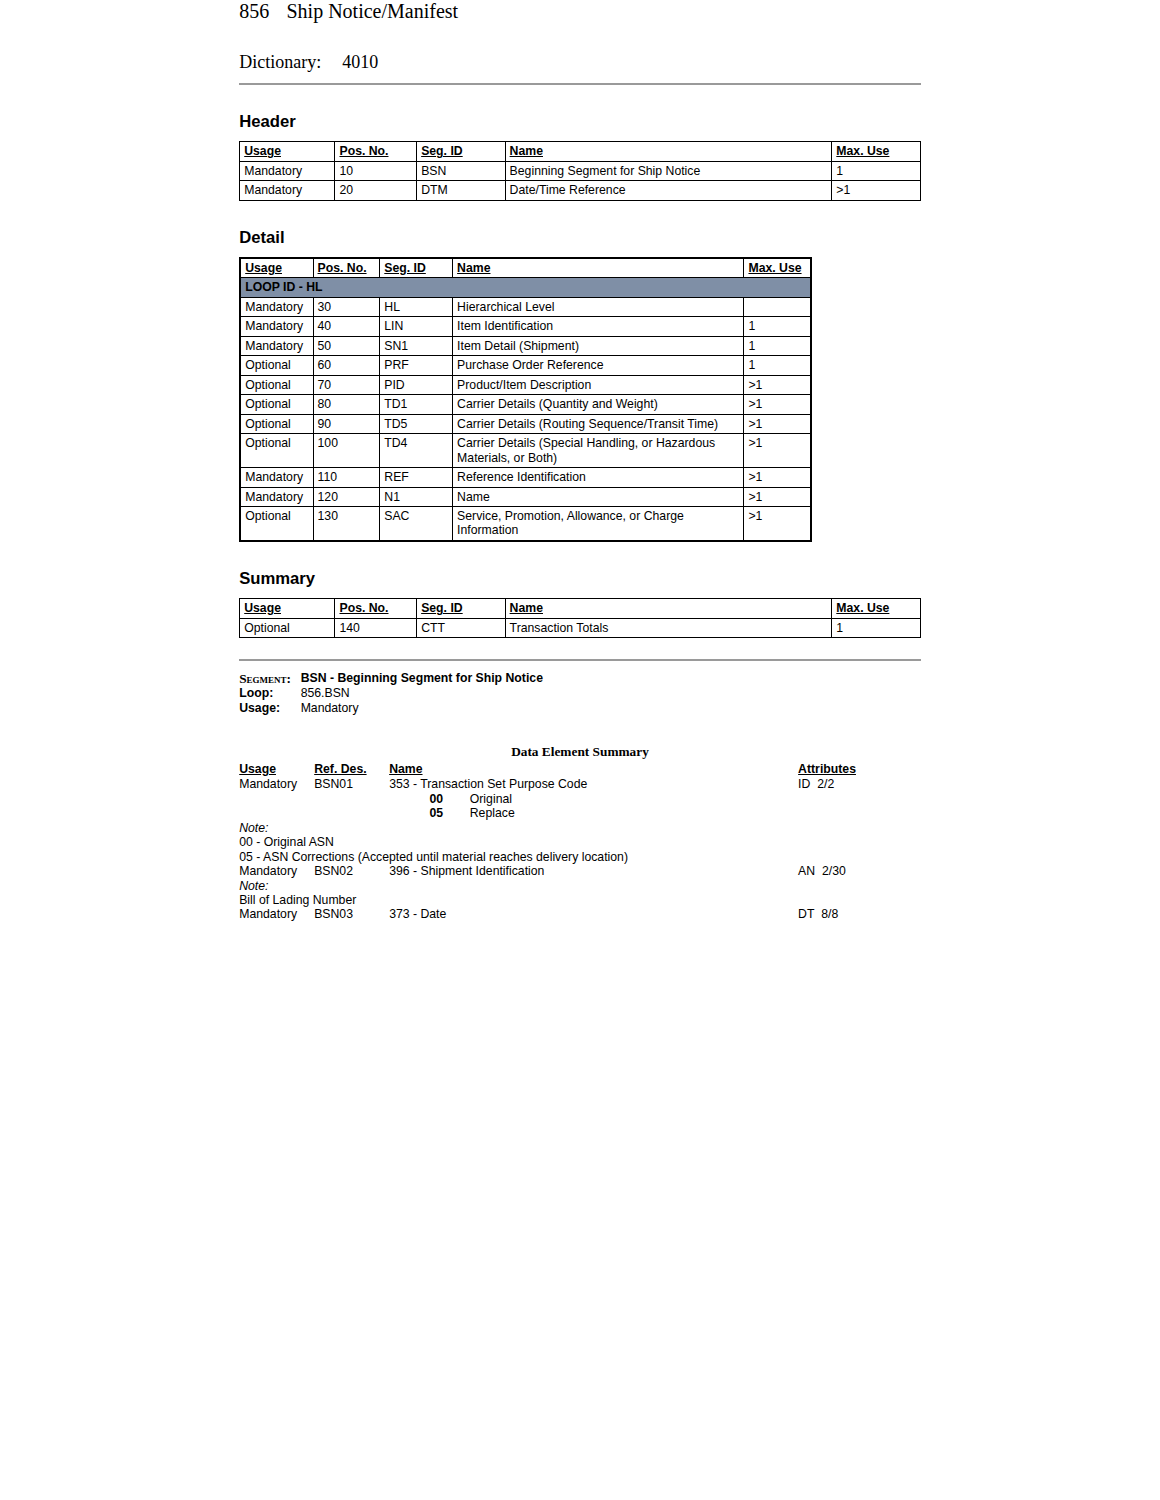856 Ship Notice/Manifest
Dictionary:4010
Header
| Usage | Pos. No. | Seg. ID | Name | Max. Use |
| --- | --- | --- | --- | --- |
| Mandatory | 10 | BSN | Beginning Segment for Ship Notice | 1 |
| Mandatory | 20 | DTM | Date/Time Reference | >1 |
Detail
| Usage | Pos. No. | Seg. ID | Name | Max. Use |
| --- | --- | --- | --- | --- |
| LOOP ID - HL |
| Mandatory | 30 | HL | Hierarchical Level | |
| Mandatory | 40 | LIN | Item Identification | 1 |
| Mandatory | 50 | SN1 | Item Detail (Shipment) | 1 |
| Optional | 60 | PRF | Purchase Order Reference | 1 |
| Optional | 70 | PID | Product/Item Description | >1 |
| Optional | 80 | TD1 | Carrier Details (Quantity and Weight) | >1 |
| Optional | 90 | TD5 | Carrier Details (Routing Sequence/Transit Time) | >1 |
| Optional | 100 | TD4 | Carrier Details (Special Handling, or Hazardous Materials, or Both) | >1 |
| Mandatory | 110 | REF | Reference Identification | >1 |
| Mandatory | 120 | N1 | Name | >1 |
| Optional | 130 | SAC | Service, Promotion, Allowance, or Charge Information | >1 |
Summary
| Usage | Pos. No. | Seg. ID | Name | Max. Use |
| --- | --- | --- | --- | --- |
| Optional | 140 | CTT | Transaction Totals | 1 |
| Segment: | BSN - Beginning Segment for Ship Notice |
| Loop: | 856.BSN |
| Usage: | Mandatory |
Data Element Summary
| Usage | Ref. Des. | Name | Attributes |
| --- | --- | --- | --- |
| Mandatory | BSN01 | 353 - Transaction Set Purpose Code | ID 2/2 |
| | | 00 Original 05 Replace | |
| Note: 00 - Original ASN 05 - ASN Corrections (Accepted until material reaches delivery location) | |
| Mandatory | BSN02 | 396 - Shipment Identification | AN 2/30 |
| Note: Bill of Lading Number | |
| Mandatory | BSN03 | 373 - Date | DT 8/8 |